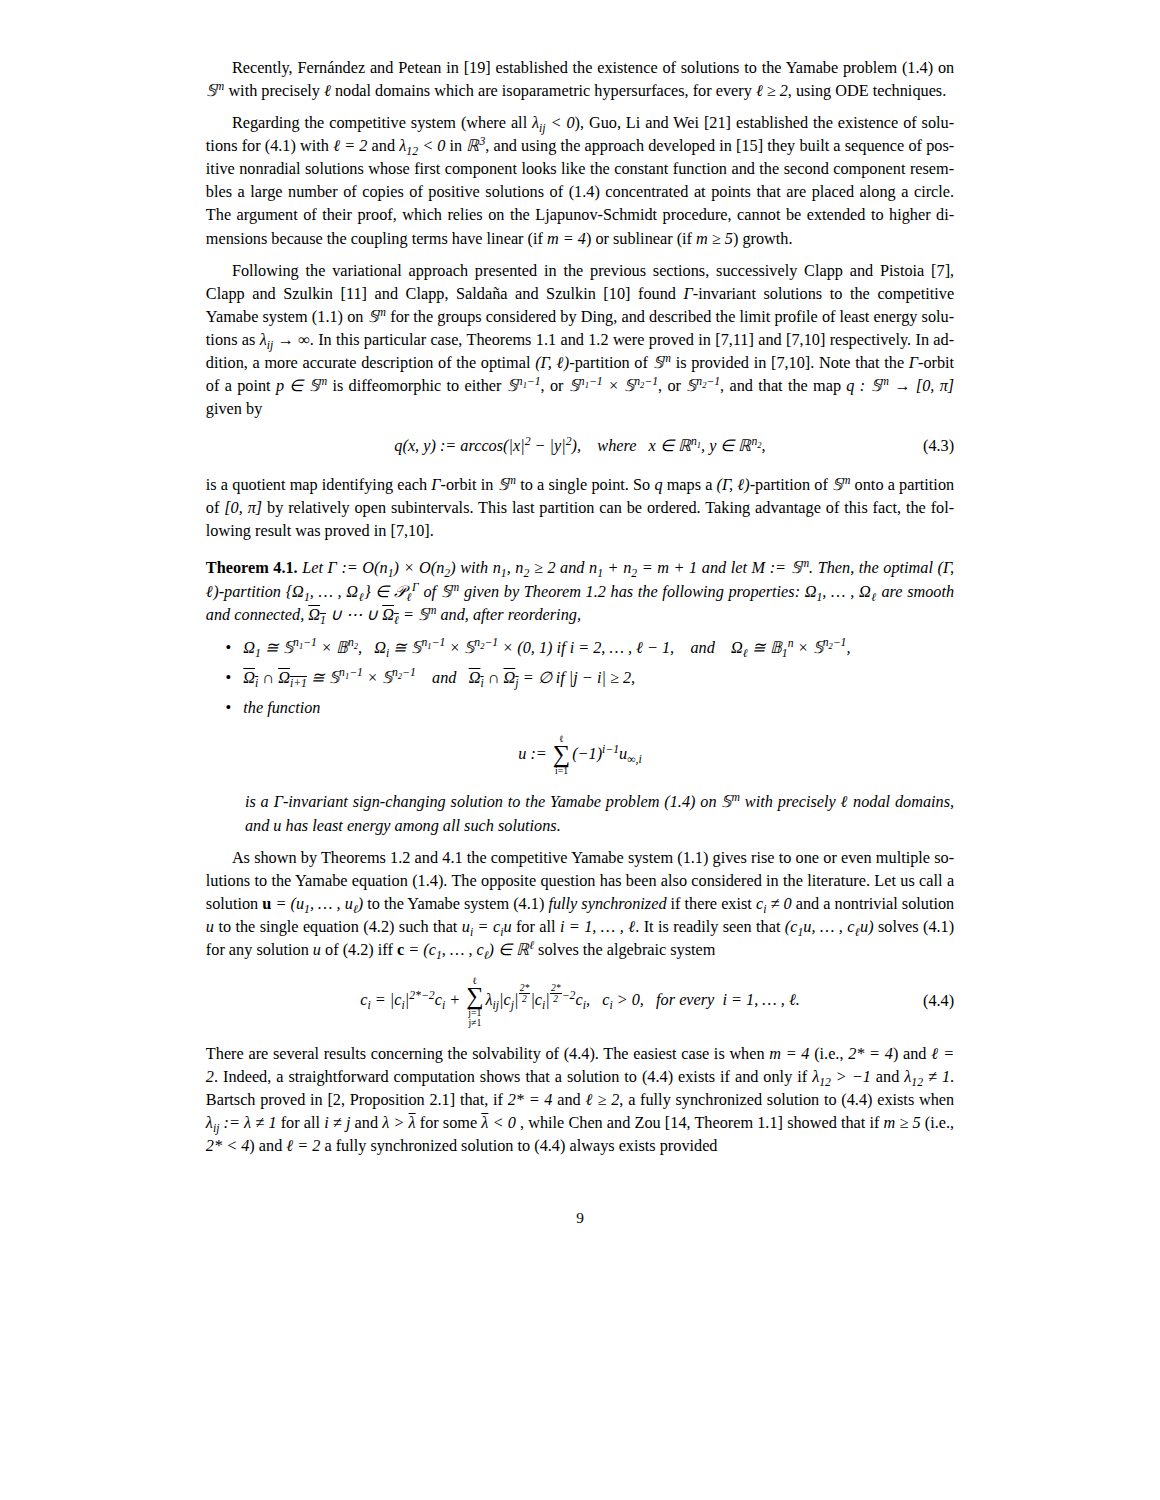Recently, Fernández and Petean in [19] established the existence of solutions to the Yamabe problem (1.4) on 𝕊m with precisely ℓ nodal domains which are isoparametric hypersurfaces, for every ℓ ≥ 2, using ODE techniques.
Regarding the competitive system (where all λij < 0), Guo, Li and Wei [21] established the existence of solutions for (4.1) with ℓ = 2 and λ12 < 0 in ℝ3, and using the approach developed in [15] they built a sequence of positive nonradial solutions whose first component looks like the constant function and the second component resembles a large number of copies of positive solutions of (1.4) concentrated at points that are placed along a circle. The argument of their proof, which relies on the Ljapunov-Schmidt procedure, cannot be extended to higher dimensions because the coupling terms have linear (if m = 4) or sublinear (if m ≥ 5) growth.
Following the variational approach presented in the previous sections, successively Clapp and Pistoia [7], Clapp and Szulkin [11] and Clapp, Saldaña and Szulkin [10] found Γ-invariant solutions to the competitive Yamabe system (1.1) on 𝕊m for the groups considered by Ding, and described the limit profile of least energy solutions as λij → ∞. In this particular case, Theorems 1.1 and 1.2 were proved in [7,11] and [7,10] respectively. In addition, a more accurate description of the optimal (Γ, ℓ)-partition of 𝕊m is provided in [7,10]. Note that the Γ-orbit of a point p ∈ 𝕊m is diffeomorphic to either 𝕊n1−1, or 𝕊n1−1 × 𝕊n2−1, or 𝕊n2−1, and that the map q : 𝕊m → [0, π] given by
q(x, y) := arccos(|x|2 − |y|2), where x ∈ ℝn1, y ∈ ℝn2, (4.3)
is a quotient map identifying each Γ-orbit in 𝕊m to a single point. So q maps a (Γ, ℓ)-partition of 𝕊m onto a partition of [0, π] by relatively open subintervals. This last partition can be ordered. Taking advantage of this fact, the following result was proved in [7,10].
Theorem 4.1. Let Γ := O(n1) × O(n2) with n1, n2 ≥ 2 and n1 + n2 = m + 1 and let M := 𝕊m. Then, the optimal (Γ, ℓ)-partition {Ω1, … , Ωℓ} ∈ 𝒫ℓΓ of 𝕊m given by Theorem 1.2 has the following properties: Ω1, … , Ωℓ are smooth and connected, Ω1 ∪ ⋯ ∪ Ωℓ = 𝕊m and, after reordering,
Ω1 ≅ 𝕊n1−1 × 𝔹n2, Ωi ≅ 𝕊n1−1 × 𝕊n2−1 × (0, 1) if i = 2, … , ℓ − 1, and Ωℓ ≅ 𝔹1n × 𝕊n2−1,
Ωi ∩ Ωi+1 ≅ 𝕊n1−1 × 𝕊n2−1 and Ωi ∩ Ωj = ∅ if |j − i| ≥ 2,
the function
u := ℓ∑i=1(−1)i−1u∞,i
is a Γ-invariant sign-changing solution to the Yamabe problem (1.4) on 𝕊m with precisely ℓ nodal domains, and u has least energy among all such solutions.
As shown by Theorems 1.2 and 4.1 the competitive Yamabe system (1.1) gives rise to one or even multiple solutions to the Yamabe equation (1.4). The opposite question has been also considered in the literature. Let us call a solution u = (u1, … , uℓ) to the Yamabe system (4.1) fully synchronized if there exist ci ≠ 0 and a nontrivial solution u to the single equation (4.2) such that ui = ciu for all i = 1, … , ℓ. It is readily seen that (c1u, … , cℓu) solves (4.1) for any solution u of (4.2) iff c = (c1, … , cℓ) ∈ ℝℓ solves the algebraic system
ci = |ci|2*−2ci + ℓ∑j=1
j≠1λij|cj|2*2|ci|2*2−2ci, ci > 0, for every i = 1, … , ℓ. (4.4)
There are several results concerning the solvability of (4.4). The easiest case is when m = 4 (i.e., 2* = 4) and ℓ = 2. Indeed, a straightforward computation shows that a solution to (4.4) exists if and only if λ12 > −1 and λ12 ≠ 1. Bartsch proved in [2, Proposition 2.1] that, if 2* = 4 and ℓ ≥ 2, a fully synchronized solution to (4.4) exists when λij := λ ≠ 1 for all i ≠ j and λ > λ for some λ < 0 , while Chen and Zou [14, Theorem 1.1] showed that if m ≥ 5 (i.e., 2* < 4) and ℓ = 2 a fully synchronized solution to (4.4) always exists provided
9